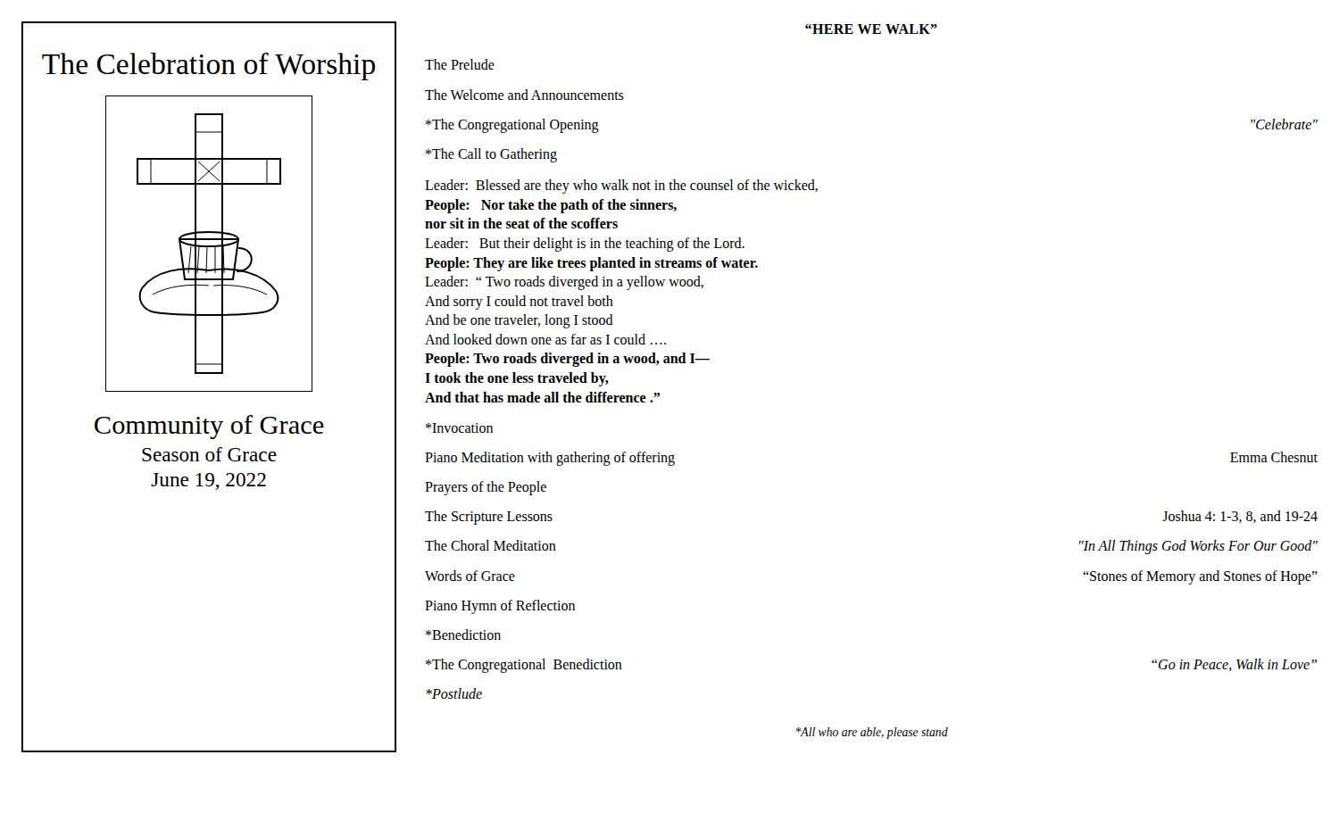The Celebration of Worship
Community of Grace
Season of Grace
June 19, 2022
“HERE WE WALK”
The Prelude
The Welcome and Announcements
*The Congregational Opening "Celebrate"
*The Call to Gathering
Leader: Blessed are they who walk not in the counsel of the wicked,
People: Nor take the path of the sinners,
nor sit in the seat of the scoffers
Leader: But their delight is in the teaching of the Lord.
People: They are like trees planted in streams of water.
Leader: “ Two roads diverged in a yellow wood,
And sorry I could not travel both
And be one traveler, long I stood
And looked down one as far as I could ….
People: Two roads diverged in a wood, and I—
I took the one less traveled by,
And that has made all the difference .”
*Invocation
Piano Meditation with gathering of offering Emma Chesnut
Prayers of the People
The Scripture Lessons Joshua 4: 1-3, 8, and 19-24
The Choral Meditation "In All Things God Works For Our Good"
Words of Grace “Stones of Memory and Stones of Hope”
Piano Hymn of Reflection
*Benediction
*The Congregational Benediction “Go in Peace, Walk in Love”
*Postlude
*All who are able, please stand